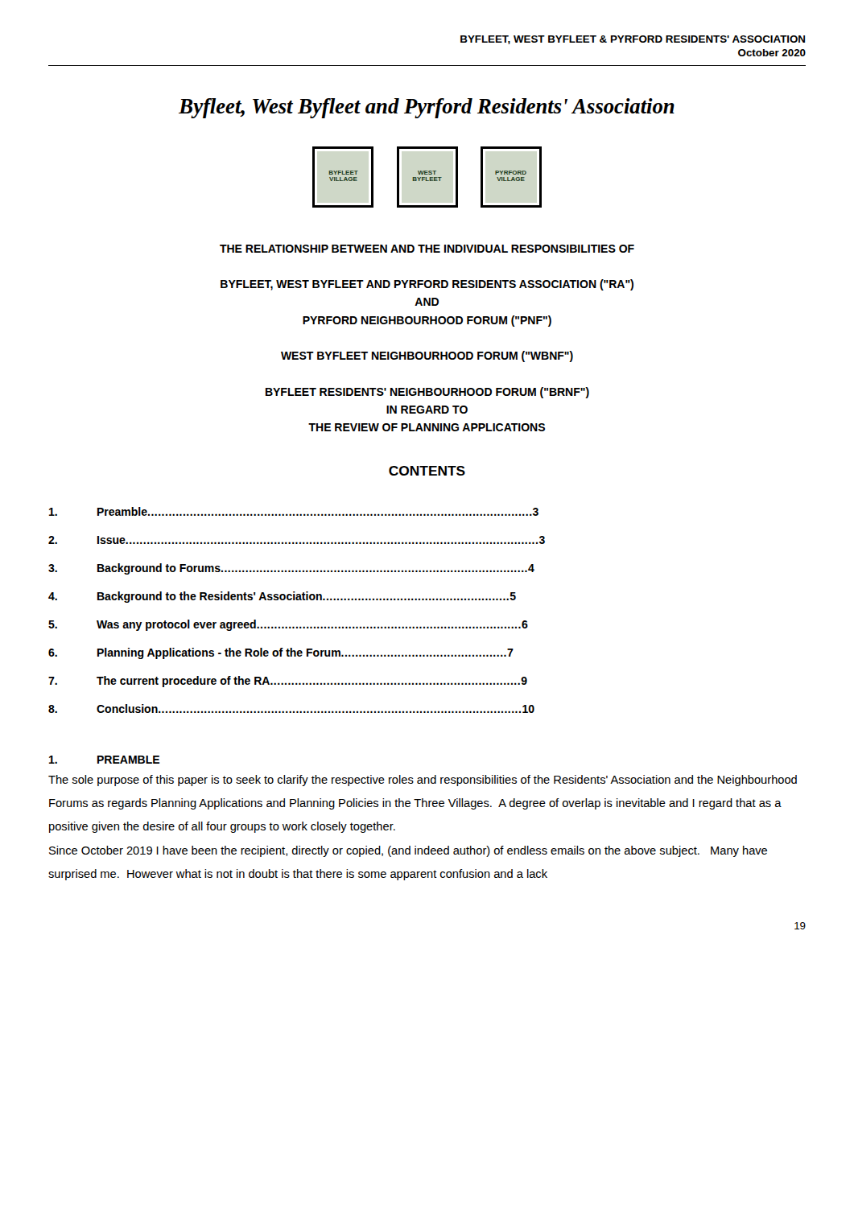BYFLEET, WEST BYFLEET & PYRFORD RESIDENTS' ASSOCIATION
October 2020
Byfleet, West Byfleet and Pyrford Residents' Association
BYFLEET
VILLAGE WEST
BYFLEET PYRFORD
VILLAGE
THE RELATIONSHIP BETWEEN AND THE INDIVIDUAL RESPONSIBILITIES OF
BYFLEET, WEST BYFLEET AND PYRFORD RESIDENTS ASSOCIATION ("RA")
AND
PYRFORD NEIGHBOURHOOD FORUM ("PNF")
WEST BYFLEET NEIGHBOURHOOD FORUM ("WBNF")
BYFLEET RESIDENTS' NEIGHBOURHOOD FORUM ("BRNF")
IN REGARD TO
THE REVIEW OF PLANNING APPLICATIONS
CONTENTS
| 1. | Preamble ............................................................................................................. 3 |
| 2. | Issue ..................................................................................................................... 3 |
| 3. | Background to Forums ....................................................................................... 4 |
| 4. | Background to the Residents' Association ..................................................... 5 |
| 5. | Was any protocol ever agreed ........................................................................... 6 |
| 6. | Planning Applications - the Role of the Forum ............................................... 7 |
| 7. | The current procedure of the RA ....................................................................... 9 |
| 8. | Conclusion ....................................................................................................... 10 |
1. PREAMBLE
The sole purpose of this paper is to seek to clarify the respective roles and responsibilities of the Residents' Association and the Neighbourhood Forums as regards Planning Applications and Planning Policies in the Three Villages. A degree of overlap is inevitable and I regard that as a positive given the desire of all four groups to work closely together.
Since October 2019 I have been the recipient, directly or copied, (and indeed author) of endless emails on the above subject. Many have surprised me. However what is not in doubt is that there is some apparent confusion and a lack
19